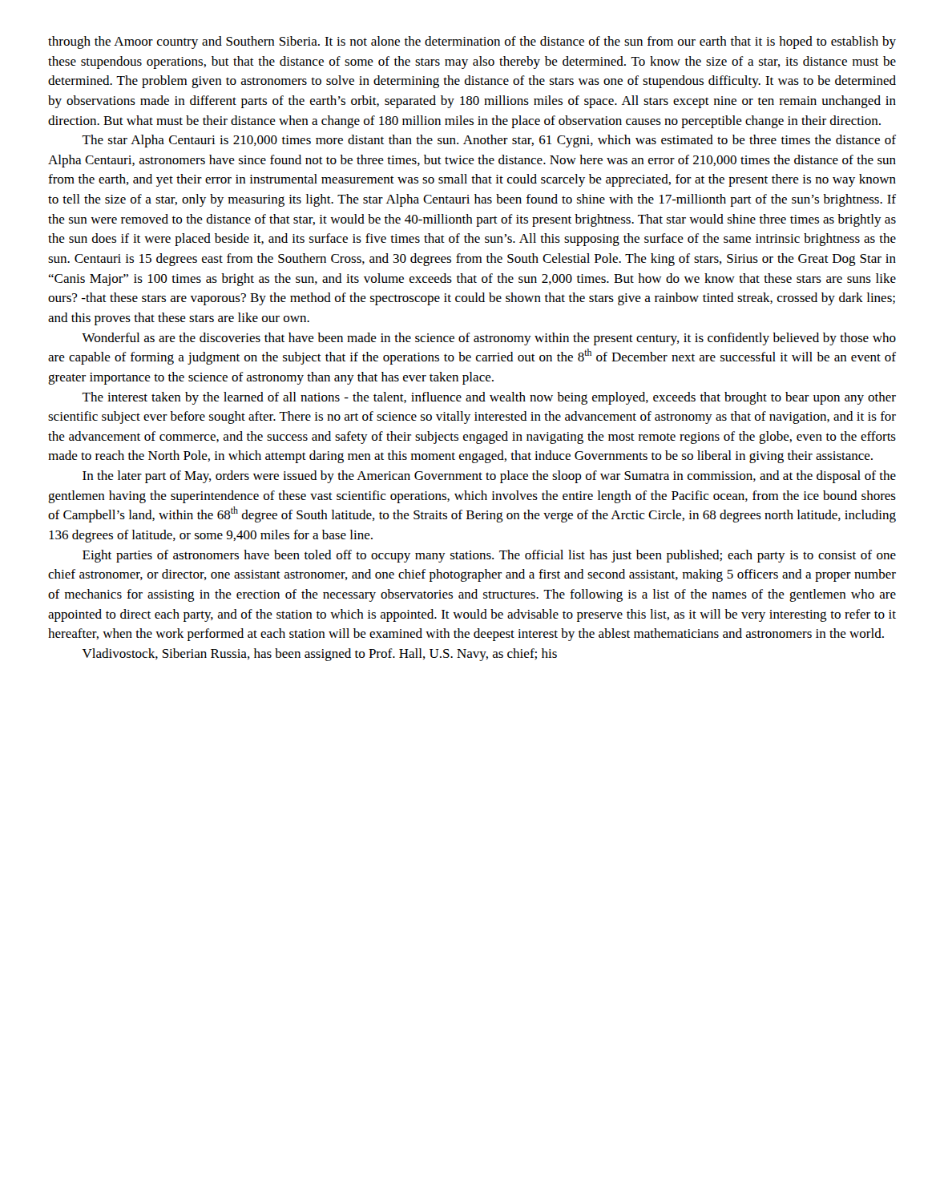through the Amoor country and Southern Siberia. It is not alone the determination of the distance of the sun from our earth that it is hoped to establish by these stupendous operations, but that the distance of some of the stars may also thereby be determined. To know the size of a star, its distance must be determined. The problem given to astronomers to solve in determining the distance of the stars was one of stupendous difficulty. It was to be determined by observations made in different parts of the earth’s orbit, separated by 180 millions miles of space. All stars except nine or ten remain unchanged in direction. But what must be their distance when a change of 180 million miles in the place of observation causes no perceptible change in their direction.
The star Alpha Centauri is 210,000 times more distant than the sun. Another star, 61 Cygni, which was estimated to be three times the distance of Alpha Centauri, astronomers have since found not to be three times, but twice the distance. Now here was an error of 210,000 times the distance of the sun from the earth, and yet their error in instrumental measurement was so small that it could scarcely be appreciated, for at the present there is no way known to tell the size of a star, only by measuring its light. The star Alpha Centauri has been found to shine with the 17-millionth part of the sun’s brightness. If the sun were removed to the distance of that star, it would be the 40-millionth part of its present brightness. That star would shine three times as brightly as the sun does if it were placed beside it, and its surface is five times that of the sun’s. All this supposing the surface of the same intrinsic brightness as the sun. Centauri is 15 degrees east from the Southern Cross, and 30 degrees from the South Celestial Pole. The king of stars, Sirius or the Great Dog Star in “Canis Major” is 100 times as bright as the sun, and its volume exceeds that of the sun 2,000 times. But how do we know that these stars are suns like ours? -that these stars are vaporous? By the method of the spectroscope it could be shown that the stars give a rainbow tinted streak, crossed by dark lines; and this proves that these stars are like our own.
Wonderful as are the discoveries that have been made in the science of astronomy within the present century, it is confidently believed by those who are capable of forming a judgment on the subject that if the operations to be carried out on the 8th of December next are successful it will be an event of greater importance to the science of astronomy than any that has ever taken place.
The interest taken by the learned of all nations - the talent, influence and wealth now being employed, exceeds that brought to bear upon any other scientific subject ever before sought after. There is no art of science so vitally interested in the advancement of astronomy as that of navigation, and it is for the advancement of commerce, and the success and safety of their subjects engaged in navigating the most remote regions of the globe, even to the efforts made to reach the North Pole, in which attempt daring men at this moment engaged, that induce Governments to be so liberal in giving their assistance.
In the later part of May, orders were issued by the American Government to place the sloop of war Sumatra in commission, and at the disposal of the gentlemen having the superintendence of these vast scientific operations, which involves the entire length of the Pacific ocean, from the ice bound shores of Campbell’s land, within the 68th degree of South latitude, to the Straits of Bering on the verge of the Arctic Circle, in 68 degrees north latitude, including 136 degrees of latitude, or some 9,400 miles for a base line.
Eight parties of astronomers have been toled off to occupy many stations. The official list has just been published; each party is to consist of one chief astronomer, or director, one assistant astronomer, and one chief photographer and a first and second assistant, making 5 officers and a proper number of mechanics for assisting in the erection of the necessary observatories and structures. The following is a list of the names of the gentlemen who are appointed to direct each party, and of the station to which is appointed. It would be advisable to preserve this list, as it will be very interesting to refer to it hereafter, when the work performed at each station will be examined with the deepest interest by the ablest mathematicians and astronomers in the world.
Vladivostock, Siberian Russia, has been assigned to Prof. Hall, U.S. Navy, as chief; his